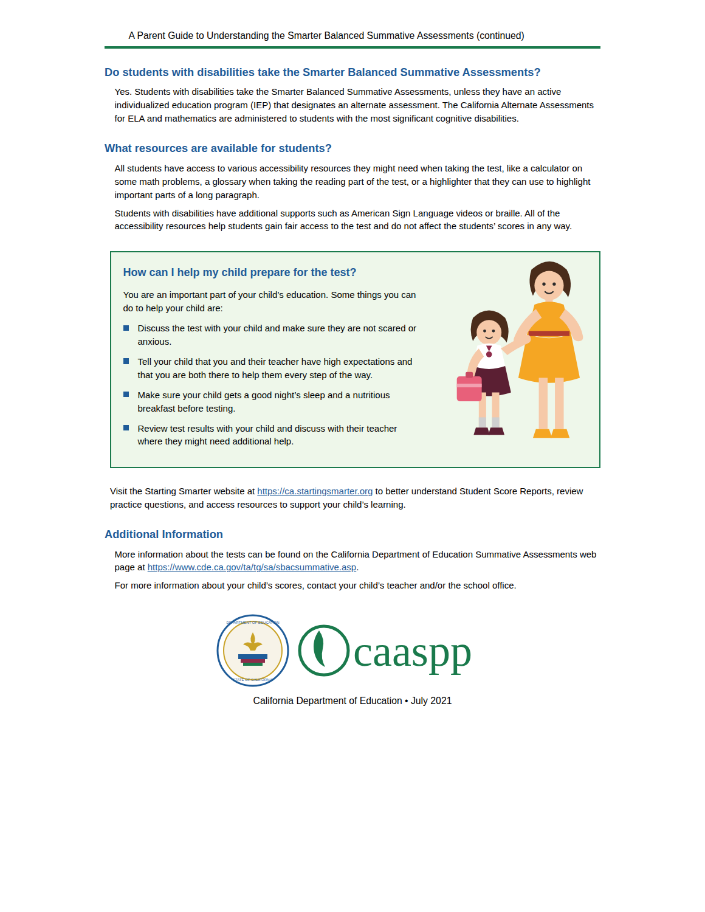A Parent Guide to Understanding the Smarter Balanced Summative Assessments (continued)
Do students with disabilities take the Smarter Balanced Summative Assessments?
Yes. Students with disabilities take the Smarter Balanced Summative Assessments, unless they have an active individualized education program (IEP) that designates an alternate assessment. The California Alternate Assessments for ELA and mathematics are administered to students with the most significant cognitive disabilities.
What resources are available for students?
All students have access to various accessibility resources they might need when taking the test, like a calculator on some math problems, a glossary when taking the reading part of the test, or a highlighter that they can use to highlight important parts of a long paragraph.
Students with disabilities have additional supports such as American Sign Language videos or braille. All of the accessibility resources help students gain fair access to the test and do not affect the students’ scores in any way.
How can I help my child prepare for the test?
You are an important part of your child’s education. Some things you can do to help your child are:
Discuss the test with your child and make sure they are not scared or anxious.
Tell your child that you and their teacher have high expectations and that you are both there to help them every step of the way.
Make sure your child gets a good night’s sleep and a nutritious breakfast before testing.
Review test results with your child and discuss with their teacher where they might need additional help.
Visit the Starting Smarter website at https://ca.startingsmarter.org to better understand Student Score Reports, review practice questions, and access resources to support your child’s learning.
Additional Information
More information about the tests can be found on the California Department of Education Summative Assessments web page at https://www.cde.ca.gov/ta/tg/sa/sbacsummative.asp.
For more information about your child’s scores, contact your child’s teacher and/or the school office.
DEPARTMENT OF EDUCATION STATE OF CALIFORNIA caaspp
California Department of Education • July 2021